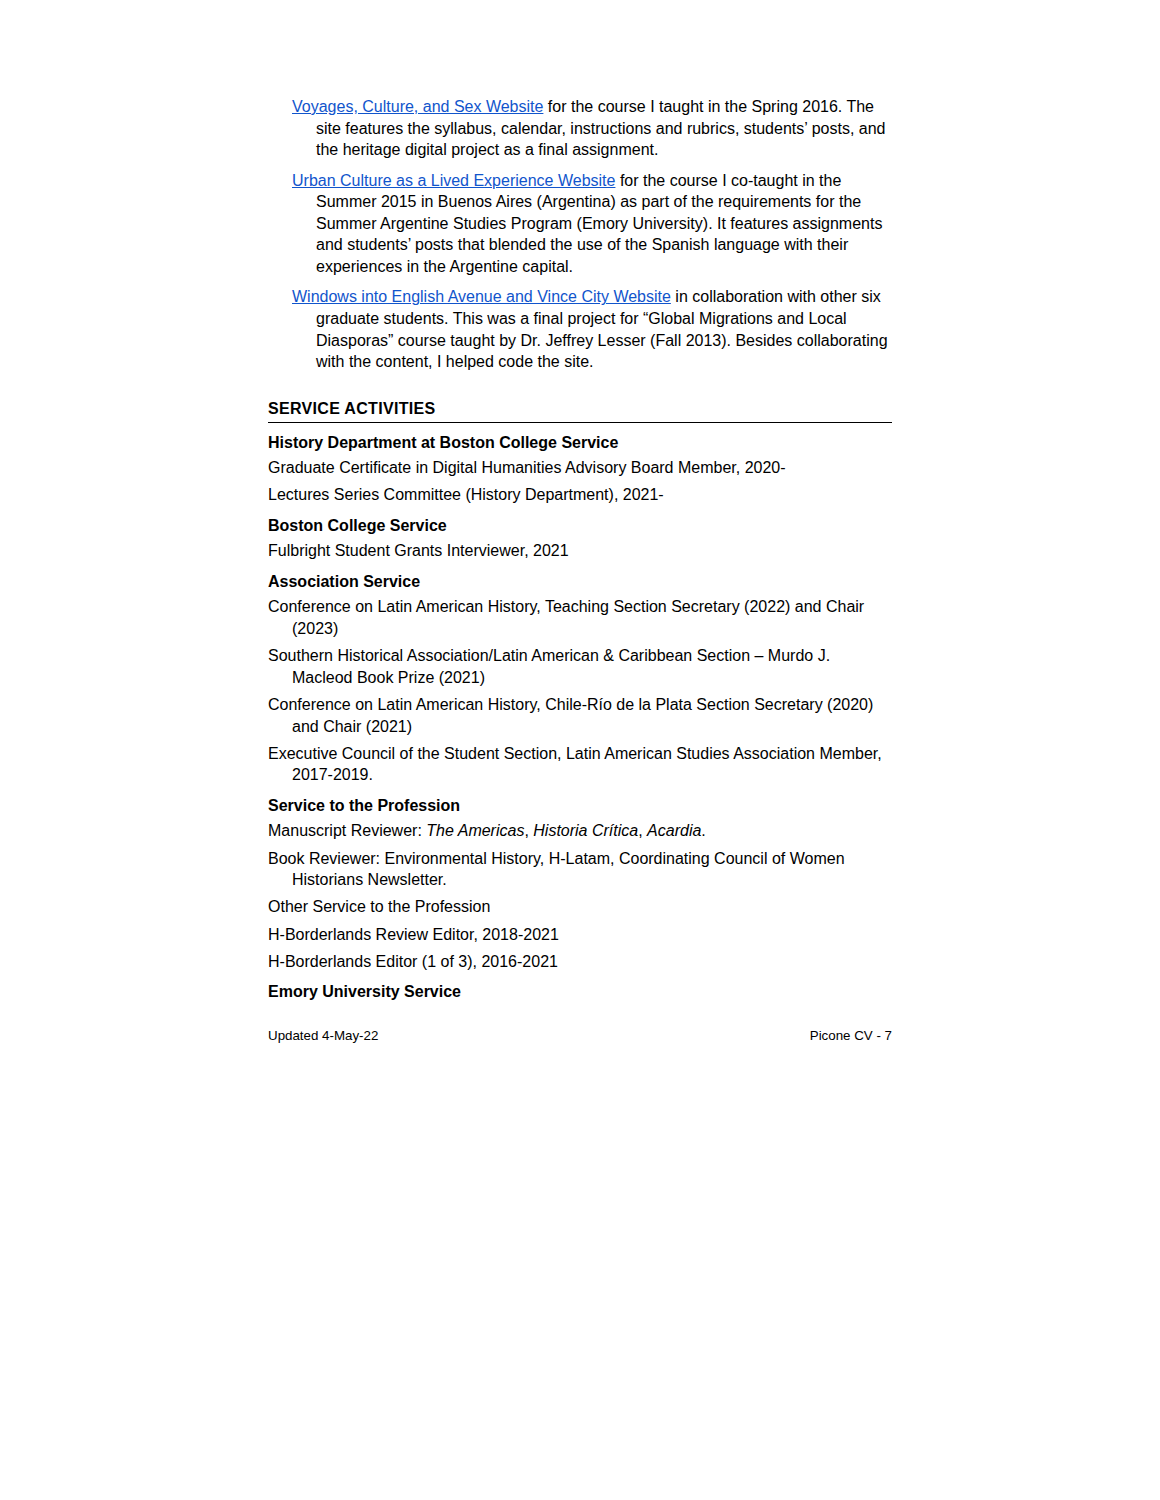Voyages, Culture, and Sex Website for the course I taught in the Spring 2016. The site features the syllabus, calendar, instructions and rubrics, students’ posts, and the heritage digital project as a final assignment.
Urban Culture as a Lived Experience Website for the course I co-taught in the Summer 2015 in Buenos Aires (Argentina) as part of the requirements for the Summer Argentine Studies Program (Emory University). It features assignments and students’ posts that blended the use of the Spanish language with their experiences in the Argentine capital.
Windows into English Avenue and Vince City Website in collaboration with other six graduate students. This was a final project for “Global Migrations and Local Diasporas” course taught by Dr. Jeffrey Lesser (Fall 2013). Besides collaborating with the content, I helped code the site.
SERVICE ACTIVITIES
History Department at Boston College Service
Graduate Certificate in Digital Humanities Advisory Board Member, 2020-
Lectures Series Committee (History Department), 2021-
Boston College Service
Fulbright Student Grants Interviewer, 2021
Association Service
Conference on Latin American History, Teaching Section Secretary (2022) and Chair (2023)
Southern Historical Association/Latin American & Caribbean Section – Murdo J. Macleod Book Prize (2021)
Conference on Latin American History, Chile-Río de la Plata Section Secretary (2020) and Chair (2021)
Executive Council of the Student Section, Latin American Studies Association Member, 2017-2019.
Service to the Profession
Manuscript Reviewer: The Americas, Historia Crítica, Acardia.
Book Reviewer: Environmental History, H-Latam, Coordinating Council of Women Historians Newsletter.
Other Service to the Profession
H-Borderlands Review Editor, 2018-2021
H-Borderlands Editor (1 of 3), 2016-2021
Emory University Service
Updated 4-May-22 Picone CV - 7